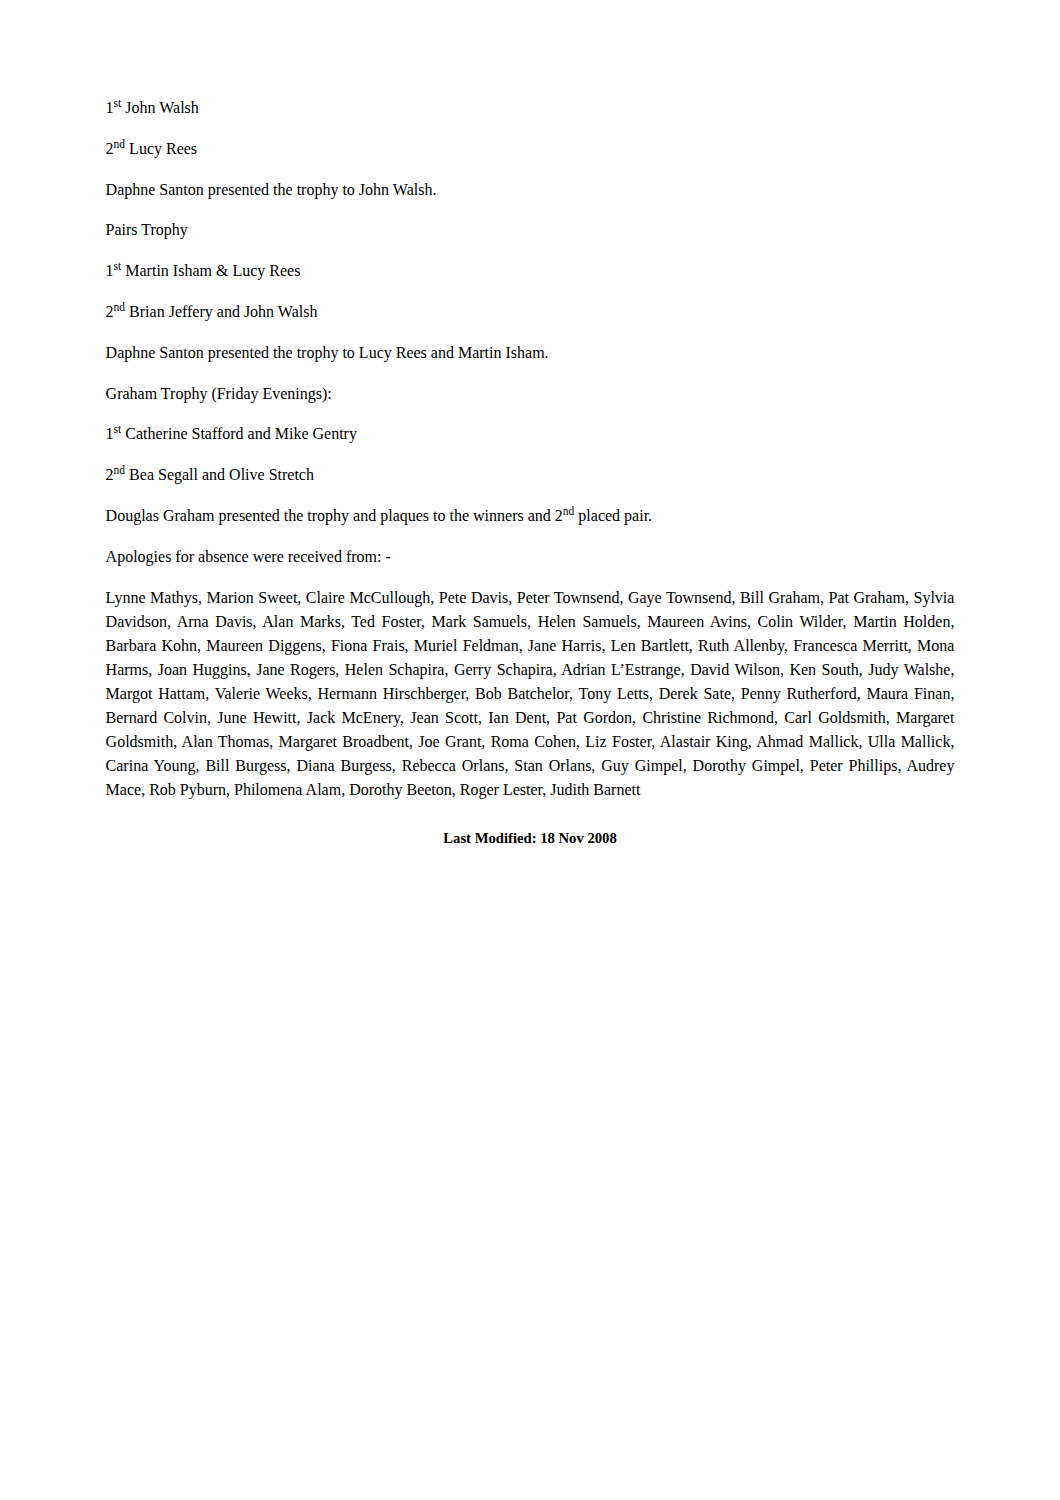1st John Walsh
2nd Lucy Rees
Daphne Santon presented the trophy to John Walsh.
Pairs Trophy
1st Martin Isham & Lucy Rees
2nd Brian Jeffery and John Walsh
Daphne Santon presented the trophy to Lucy Rees and Martin Isham.
Graham Trophy (Friday Evenings):
1st Catherine Stafford and Mike Gentry
2nd Bea Segall and Olive Stretch
Douglas Graham presented the trophy and plaques to the winners and 2nd placed pair.
Apologies for absence were received from: -
Lynne Mathys, Marion Sweet, Claire McCullough, Pete Davis, Peter Townsend, Gaye Townsend, Bill Graham, Pat Graham, Sylvia Davidson, Arna Davis, Alan Marks, Ted Foster, Mark Samuels, Helen Samuels, Maureen Avins, Colin Wilder, Martin Holden, Barbara Kohn, Maureen Diggens, Fiona Frais, Muriel Feldman, Jane Harris, Len Bartlett, Ruth Allenby, Francesca Merritt, Mona Harms, Joan Huggins, Jane Rogers, Helen Schapira, Gerry Schapira, Adrian L’Estrange, David Wilson, Ken South, Judy Walshe, Margot Hattam, Valerie Weeks, Hermann Hirschberger, Bob Batchelor, Tony Letts, Derek Sate, Penny Rutherford, Maura Finan, Bernard Colvin, June Hewitt, Jack McEnery, Jean Scott, Ian Dent, Pat Gordon, Christine Richmond, Carl Goldsmith, Margaret Goldsmith, Alan Thomas, Margaret Broadbent, Joe Grant, Roma Cohen, Liz Foster, Alastair King, Ahmad Mallick, Ulla Mallick, Carina Young, Bill Burgess, Diana Burgess, Rebecca Orlans, Stan Orlans, Guy Gimpel, Dorothy Gimpel, Peter Phillips, Audrey Mace, Rob Pyburn, Philomena Alam, Dorothy Beeton, Roger Lester, Judith Barnett
Last Modified: 18 Nov 2008